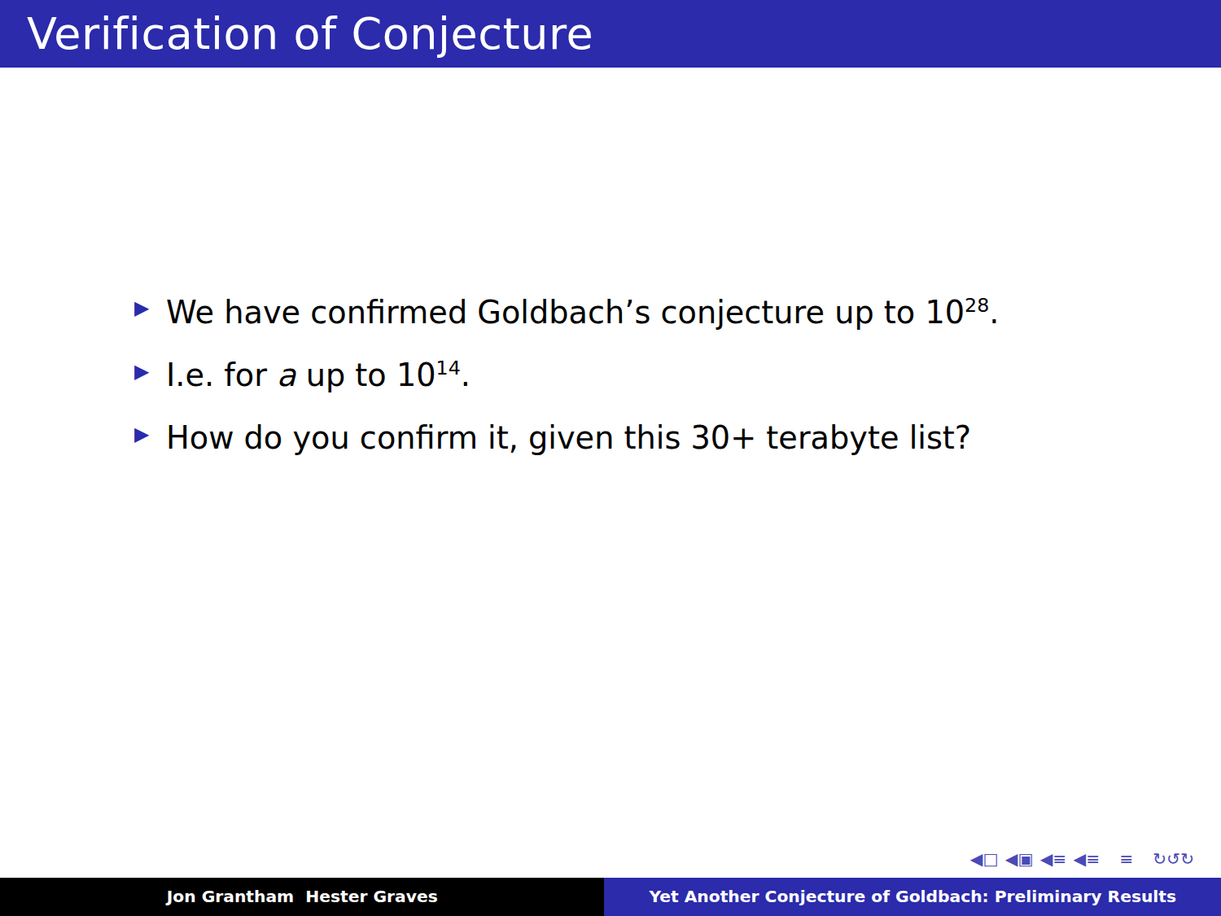Verification of Conjecture
We have confirmed Goldbach’s conjecture up to 1028.
I.e. for a up to 1014.
How do you confirm it, given this 30+ terabyte list?
◀□ ◀▣ ◀≡ ◀≡ ≡ ↻↺↻
Jon Grantham Hester Graves
Yet Another Conjecture of Goldbach: Preliminary Results